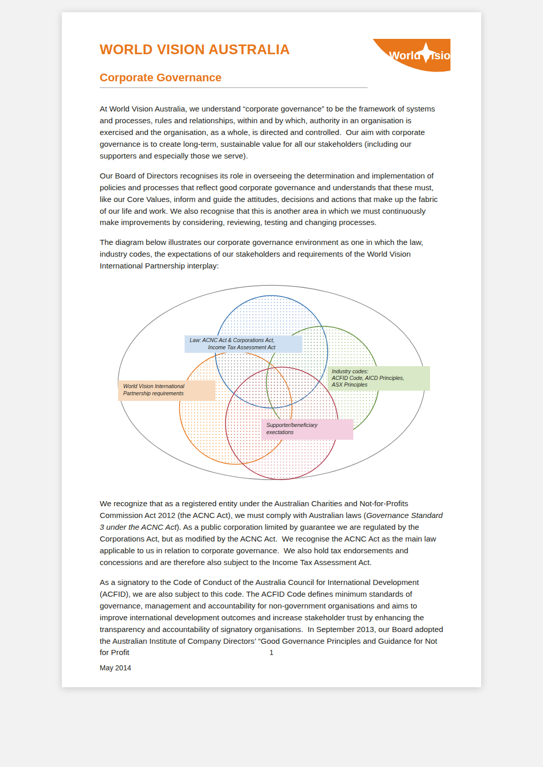World Vision
World Vision Australia
Corporate Governance
At World Vision Australia, we understand “corporate governance” to be the framework of systems and processes, rules and relationships, within and by which, authority in an organisation is exercised and the organisation, as a whole, is directed and controlled. Our aim with corporate governance is to create long-term, sustainable value for all our stakeholders (including our supporters and especially those we serve).
Our Board of Directors recognises its role in overseeing the determination and implementation of policies and processes that reflect good corporate governance and understands that these must, like our Core Values, inform and guide the attitudes, decisions and actions that make up the fabric of our life and work. We also recognise that this is another area in which we must continuously make improvements by considering, reviewing, testing and changing processes.
The diagram below illustrates our corporate governance environment as one in which the law, industry codes, the expectations of our stakeholders and requirements of the World Vision International Partnership interplay:
Law: ACNC Act & Corporations Act, Income Tax Assessment Act Industry codes: ACFID Code, AICD Principles, ASX Principles World Vision International Partnership requirements Supporter/beneficiary exectations
We recognize that as a registered entity under the Australian Charities and Not-for-Profits Commission Act 2012 (the ACNC Act), we must comply with Australian laws (Governance Standard 3 under the ACNC Act). As a public corporation limited by guarantee we are regulated by the Corporations Act, but as modified by the ACNC Act. We recognise the ACNC Act as the main law applicable to us in relation to corporate governance. We also hold tax endorsements and concessions and are therefore also subject to the Income Tax Assessment Act.
As a signatory to the Code of Conduct of the Australia Council for International Development (ACFID), we are also subject to this code. The ACFID Code defines minimum standards of governance, management and accountability for non-government organisations and aims to improve international development outcomes and increase stakeholder trust by enhancing the transparency and accountability of signatory organisations. In September 2013, our Board adopted the Australian Institute of Company Directors’ “Good Governance Principles and Guidance for Not for Profit
1
May 2014